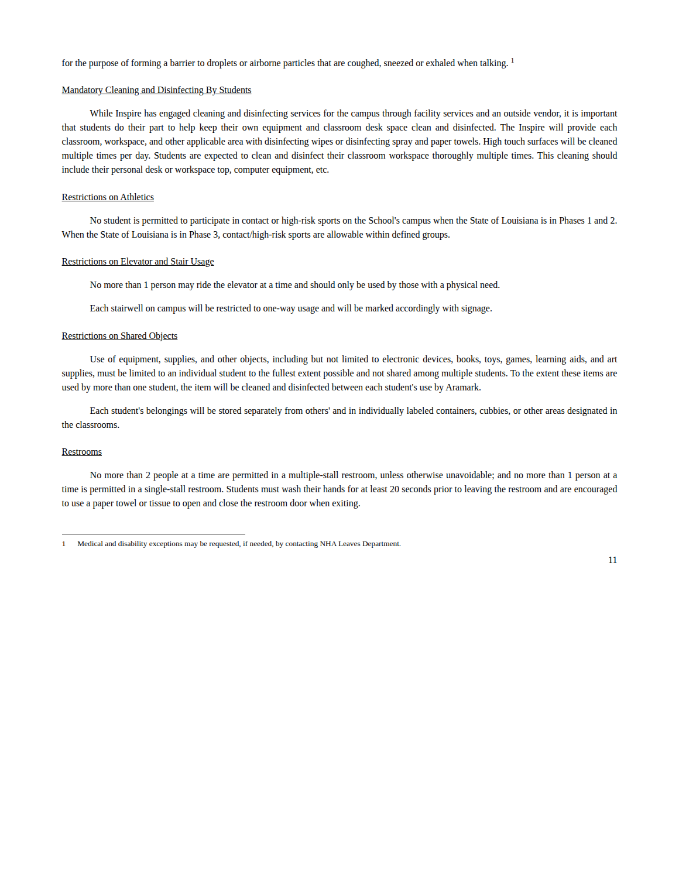for the purpose of forming a barrier to droplets or airborne particles that are coughed, sneezed or exhaled when talking. 1
Mandatory Cleaning and Disinfecting By Students
While Inspire has engaged cleaning and disinfecting services for the campus through facility services and an outside vendor, it is important that students do their part to help keep their own equipment and classroom desk space clean and disinfected. The Inspire will provide each classroom, workspace, and other applicable area with disinfecting wipes or disinfecting spray and paper towels. High touch surfaces will be cleaned multiple times per day. Students are expected to clean and disinfect their classroom workspace thoroughly multiple times. This cleaning should include their personal desk or workspace top, computer equipment, etc.
Restrictions on Athletics
No student is permitted to participate in contact or high-risk sports on the School's campus when the State of Louisiana is in Phases 1 and 2. When the State of Louisiana is in Phase 3, contact/high-risk sports are allowable within defined groups.
Restrictions on Elevator and Stair Usage
No more than 1 person may ride the elevator at a time and should only be used by those with a physical need.
Each stairwell on campus will be restricted to one-way usage and will be marked accordingly with signage.
Restrictions on Shared Objects
Use of equipment, supplies, and other objects, including but not limited to electronic devices, books, toys, games, learning aids, and art supplies, must be limited to an individual student to the fullest extent possible and not shared among multiple students. To the extent these items are used by more than one student, the item will be cleaned and disinfected between each student's use by Aramark.
Each student's belongings will be stored separately from others' and in individually labeled containers, cubbies, or other areas designated in the classrooms.
Restrooms
No more than 2 people at a time are permitted in a multiple-stall restroom, unless otherwise unavoidable; and no more than 1 person at a time is permitted in a single-stall restroom. Students must wash their hands for at least 20 seconds prior to leaving the restroom and are encouraged to use a paper towel or tissue to open and close the restroom door when exiting.
1 Medical and disability exceptions may be requested, if needed, by contacting NHA Leaves Department.
11